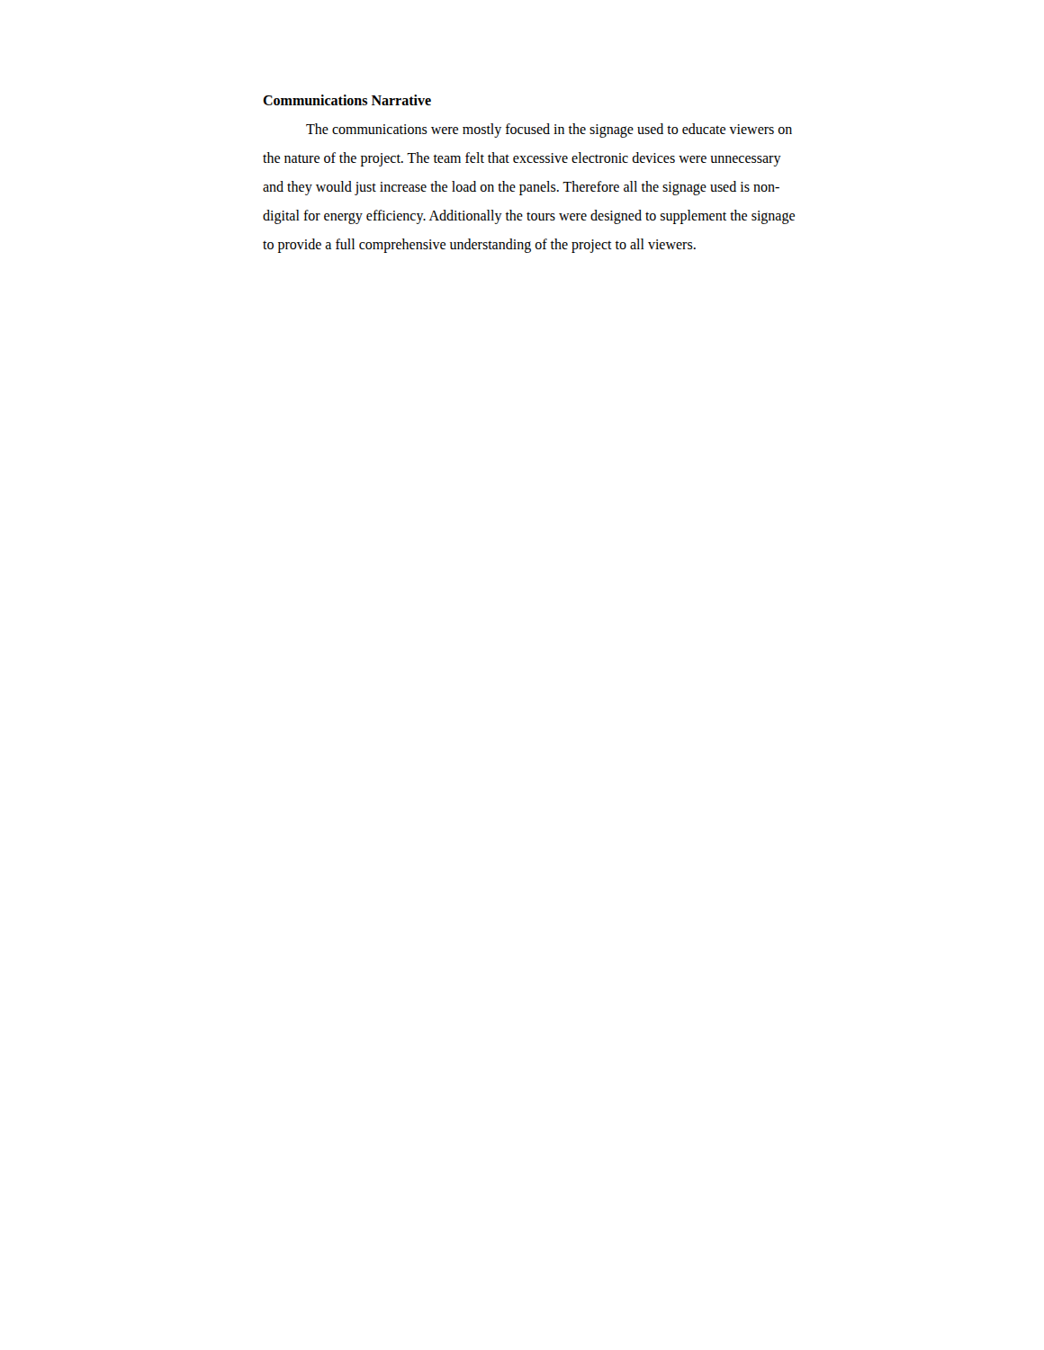Communications Narrative
The communications were mostly focused in the signage used to educate viewers on the nature of the project. The team felt that excessive electronic devices were unnecessary and they would just increase the load on the panels. Therefore all the signage used is non-digital for energy efficiency. Additionally the tours were designed to supplement the signage to provide a full comprehensive understanding of the project to all viewers.